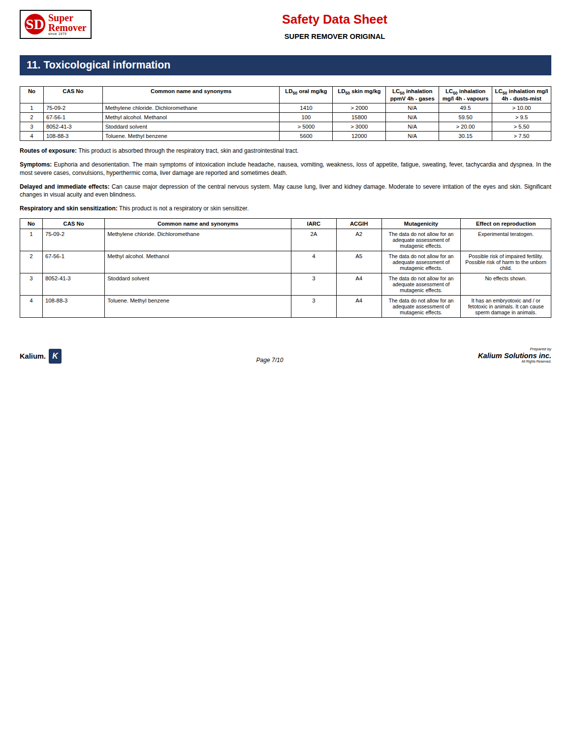SD
Super Remover since 1979
Safety Data Sheet
SUPER REMOVER ORIGINAL
11. Toxicological information
| No | CAS No | Common name and synonyms | LD 50 oral mg/kg | LD 50 skin mg/kg | LC 50 inhalation ppmV 4h - gases | LC 50 inhalation mg/l 4h - vapours | LC 50 inhalation mg/l 4h - dusts-mist |
| --- | --- | --- | --- | --- | --- | --- | --- |
| 1 | 75-09-2 | Methylene chloride. Dichloromethane | 1410 | > 2000 | N/A | 49.5 | > 10.00 |
| 2 | 67-56-1 | Methyl alcohol. Methanol | 100 | 15800 | N/A | 59.50 | > 9.5 |
| 3 | 8052-41-3 | Stoddard solvent | > 5000 | > 3000 | N/A | > 20.00 | > 5.50 |
| 4 | 108-88-3 | Toluene. Methyl benzene | 5600 | 12000 | N/A | 30.15 | > 7.50 |
Routes of exposure: This product is absorbed through the respiratory tract, skin and gastrointestinal tract.
Symptoms: Euphoria and desorientation. The main symptoms of intoxication include headache, nausea, vomiting, weakness, loss of appetite, fatigue, sweating, fever, tachycardia and dyspnea. In the most severe cases, convulsions, hyperthermic coma, liver damage are reported and sometimes death.
Delayed and immediate effects: Can cause major depression of the central nervous system. May cause lung, liver and kidney damage. Moderate to severe irritation of the eyes and skin. Significant changes in visual acuity and even blindness.
Respiratory and skin sensitization: This product is not a respiratory or skin sensitizer.
| No | CAS No | Common name and synonyms | IARC | ACGIH | Mutagenicity | Effect on reproduction |
| --- | --- | --- | --- | --- | --- | --- |
| 1 | 75-09-2 | Methylene chloride. Dichloromethane | 2A | A2 | The data do not allow for an adequate assessment of mutagenic effects. | Experimental teratogen. |
| 2 | 67-56-1 | Methyl alcohol. Methanol | 4 | A5 | The data do not allow for an adequate assessment of mutagenic effects. | Possible risk of impaired fertility. Possible risk of harm to the unborn child. |
| 3 | 8052-41-3 | Stoddard solvent | 3 | A4 | The data do not allow for an adequate assessment of mutagenic effects. | No effects shown. |
| 4 | 108-88-3 | Toluene. Methyl benzene | 3 | A4 | The data do not allow for an adequate assessment of mutagenic effects. | It has an embryotoxic and / or fetotoxic in animals. It can cause sperm damage in animals. |
Kalium. K
Page 7/10
Prepared by
Kalium Solutions inc.
All Rights Reserved.